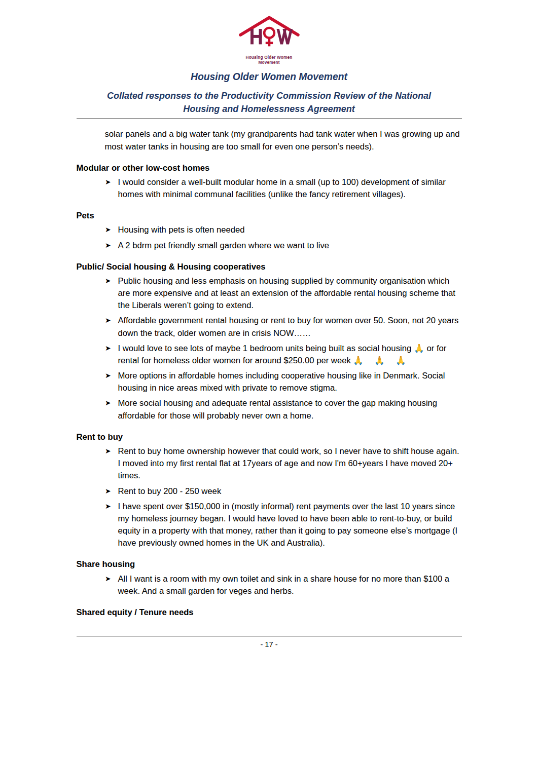Housing Older Women
Movement
Housing Older Women Movement
Collated responses to the Productivity Commission Review of the National
Housing and Homelessness Agreement
solar panels and a big water tank (my grandparents had tank water when I was growing up and most water tanks in housing are too small for even one person’s needs).
Modular or other low-cost homes
I would consider a well-built modular home in a small (up to 100) development of similar homes with minimal communal facilities (unlike the fancy retirement villages).
Pets
Housing with pets is often needed
A 2 bdrm pet friendly small garden where we want to live
Public/ Social housing & Housing cooperatives
Public housing and less emphasis on housing supplied by community organisation which are more expensive and at least an extension of the affordable rental housing scheme that the Liberals weren’t going to extend.
Affordable government rental housing or rent to buy for women over 50. Soon, not 20 years down the track, older women are in crisis NOW……
I would love to see lots of maybe 1 bedroom units being built as social housing 🙏 or for rental for homeless older women for around $250.00 per week 🙏 🙏 🙏
More options in affordable homes including cooperative housing like in Denmark. Social housing in nice areas mixed with private to remove stigma.
More social housing and adequate rental assistance to cover the gap making housing affordable for those will probably never own a home.
Rent to buy
Rent to buy home ownership however that could work, so I never have to shift house again. I moved into my first rental flat at 17years of age and now I'm 60+years I have moved 20+ times.
Rent to buy 200 - 250 week
I have spent over $150,000 in (mostly informal) rent payments over the last 10 years since my homeless journey began. I would have loved to have been able to rent-to-buy, or build equity in a property with that money, rather than it going to pay someone else’s mortgage (I have previously owned homes in the UK and Australia).
Share housing
All I want is a room with my own toilet and sink in a share house for no more than $100 a week. And a small garden for veges and herbs.
Shared equity / Tenure needs
- 17 -